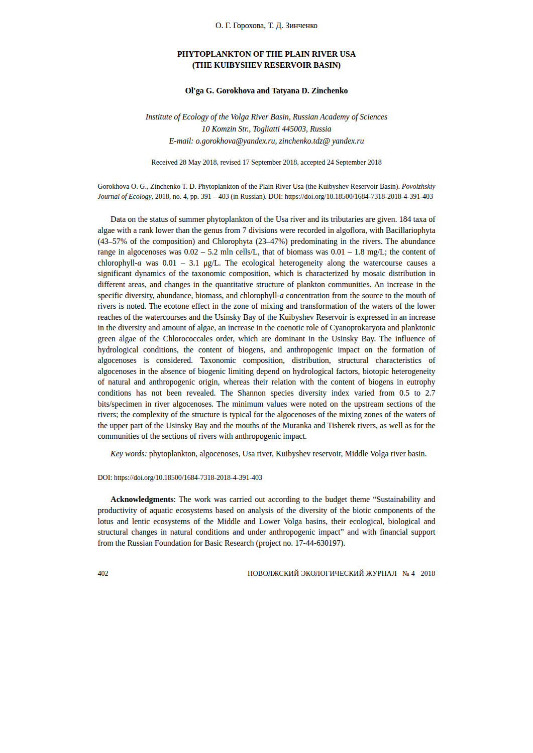О. Г. Горохова, Т. Д. Зинченко
Phytoplankton of the Plain River Usa
(the Kuibyshev Reservoir Basin)
Ol'ga G. Gorokhova and Tatyana D. Zinchenko
Institute of Ecology of the Volga River Basin, Russian Academy of Sciences
10 Komzin Str., Togliatti 445003, Russia
E-mail: o.gorokhova@yandex.ru, zinchenko.tdz@ yandex.ru
Received 28 May 2018, revised 17 September 2018, accepted 24 September 2018
Gorokhova O. G., Zinchenko T. D. Phytoplankton of the Plain River Usa (the Kuibyshev Reservoir Basin). Povolzhskiy Journal of Ecology, 2018, no. 4, pp. 391 – 403 (in Russian). DOI: https://doi.org/10.18500/1684-7318-2018-4-391-403
Data on the status of summer phytoplankton of the Usa river and its tributaries are given. 184 taxa of algae with a rank lower than the genus from 7 divisions were recorded in algoflora, with Bacillariophyta (43–57% of the composition) and Chlorophyta (23–47%) predominating in the rivers. The abundance range in algocenoses was 0.02 – 5.2 mln cells/L, that of biomass was 0.01 – 1.8 mg/L; the content of chlorophyll-a was 0.01 – 3.1 μg/L. The ecological heterogeneity along the watercourse causes a significant dynamics of the taxonomic composition, which is characterized by mosaic distribution in different areas, and changes in the quantitative structure of plankton communities. An increase in the specific diversity, abundance, biomass, and chlorophyll-a concentration from the source to the mouth of rivers is noted. The ecotone effect in the zone of mixing and transformation of the waters of the lower reaches of the watercourses and the Usinsky Bay of the Kuibyshev Reservoir is expressed in an increase in the diversity and amount of algae, an increase in the coenotic role of Cyanoprokaryota and planktonic green algae of the Chlorococcales order, which are dominant in the Usinsky Bay. The influence of hydrological conditions, the content of biogens, and anthropogenic impact on the formation of algocenoses is considered. Taxonomic composition, distribution, structural characteristics of algocenoses in the absence of biogenic limiting depend on hydrological factors, biotopic heterogeneity of natural and anthropogenic origin, whereas their relation with the content of biogens in eutrophy conditions has not been revealed. The Shannon species diversity index varied from 0.5 to 2.7 bits/specimen in river algocenoses. The minimum values were noted on the upstream sections of the rivers; the complexity of the structure is typical for the algocenoses of the mixing zones of the waters of the upper part of the Usinsky Bay and the mouths of the Muranka and Tisherek rivers, as well as for the communities of the sections of rivers with anthropogenic impact.
Key words: phytoplankton, algocenoses, Usa river, Kuibyshev reservoir, Middle Volga river basin.
DOI: https://doi.org/10.18500/1684-7318-2018-4-391-403
Acknowledgments: The work was carried out according to the budget theme “Sustainability and productivity of aquatic ecosystems based on analysis of the diversity of the biotic components of the lotus and lentic ecosystems of the Middle and Lower Volga basins, their ecological, biological and structural changes in natural conditions and under anthropogenic impact” and with financial support from the Russian Foundation for Basic Research (project no. 17-44-630197).
402 ПОВОЛЖСКИЙ ЭКОЛОГИЧЕСКИЙ ЖУРНАЛ № 4 2018